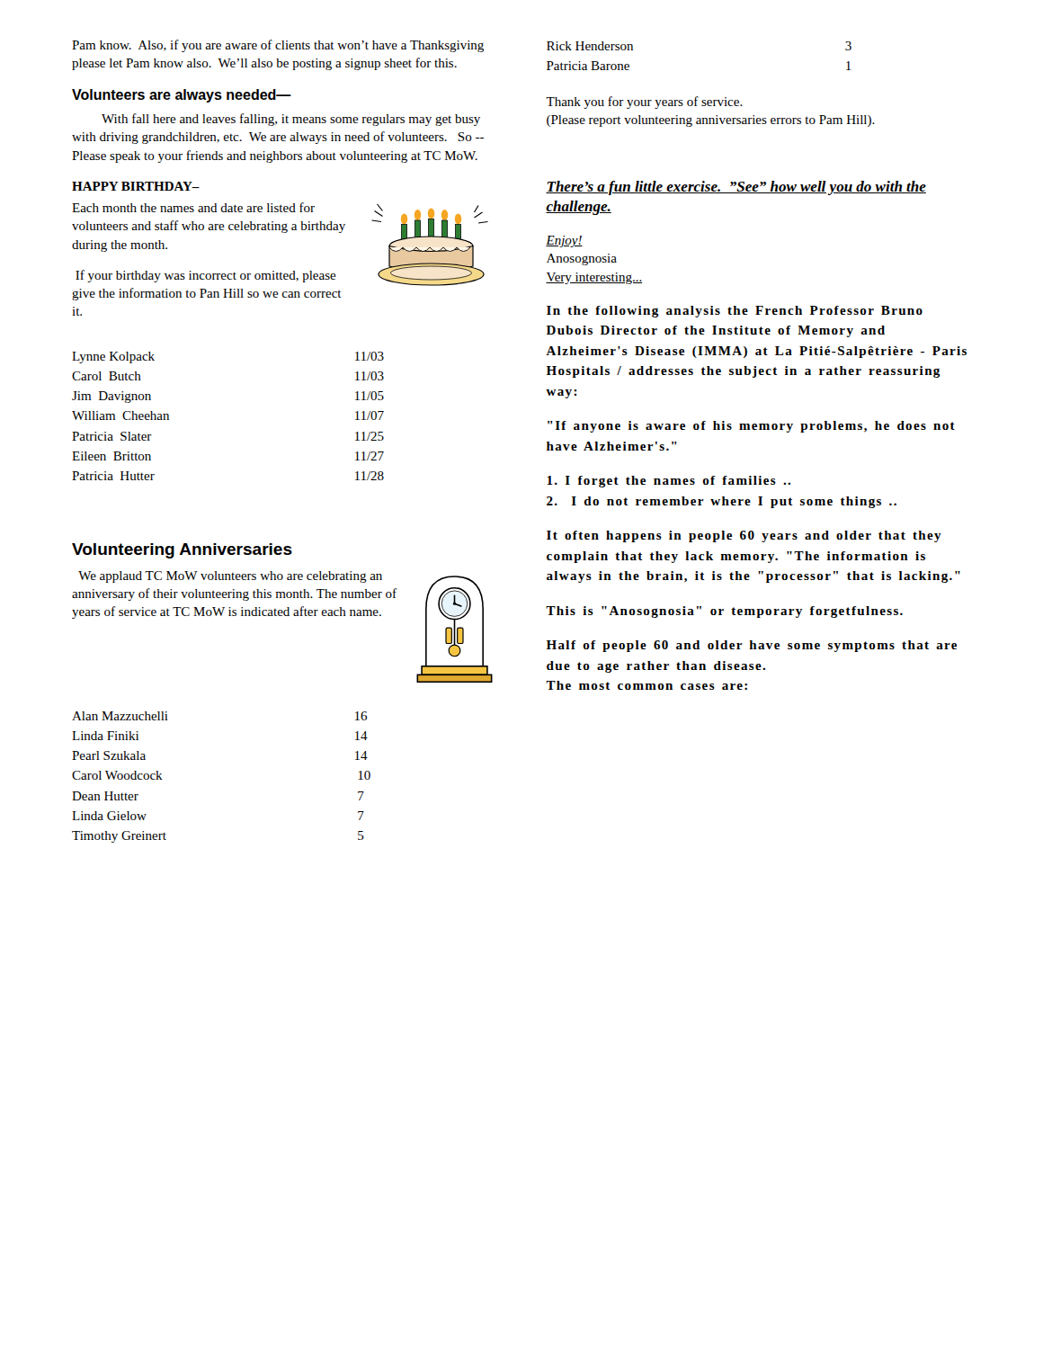Pam know. Also, if you are aware of clients that won’t have a Thanksgiving please let Pam know also. We’ll also be posting a signup sheet for this.
Volunteers are always needed—
With fall here and leaves falling, it means some regulars may get busy with driving grandchildren, etc. We are always in need of volunteers. So -- Please speak to your friends and neighbors about volunteering at TC MoW.
HAPPY BIRTHDAY–
Each month the names and date are listed for volunteers and staff who are celebrating a birthday during the month.
If your birthday was incorrect or omitted, please give the information to Pan Hill so we can correct it.
| Lynne Kolpack | 11/03 |
| Carol Butch | 11/03 |
| Jim Davignon | 11/05 |
| William Cheehan | 11/07 |
| Patricia Slater | 11/25 |
| Eileen Britton | 11/27 |
| Patricia Hutter | 11/28 |
Volunteering Anniversaries
We applaud TC MoW volunteers who are celebrating an anniversary of their volunteering this month. The number of years of service at TC MoW is indicated after each name.
| Alan Mazzuchelli | 16 |
| Linda Finiki | 14 |
| Pearl Szukala | 14 |
| Carol Woodcock | 10 |
| Dean Hutter | 7 |
| Linda Gielow | 7 |
| Timothy Greinert | 5 |
| Rick Henderson | 3 |
| Patricia Barone | 1 |
Thank you for your years of service.
(Please report volunteering anniversaries errors to Pam Hill).
There’s a fun little exercise. ”See” how well you do with the challenge.
Enjoy!
Anosognosia
Very interesting...
In the following analysis the French Professor Bruno Dubois Director of the Institute of Memory and Alzheimer's Disease (IMMA) at La Pitié-Salpêtrière - Paris Hospitals / addresses the subject in a rather reassuring way:
"If anyone is aware of his memory problems, he does not have Alzheimer's."
1. I forget the names of families ..
2. I do not remember where I put some things ..
It often happens in people 60 years and older that they complain that they lack memory. "The information is always in the brain, it is the "processor" that is lacking."
This is "Anosognosia" or temporary forgetfulness.
Half of people 60 and older have some symptoms that are due to age rather than disease.
The most common cases are: